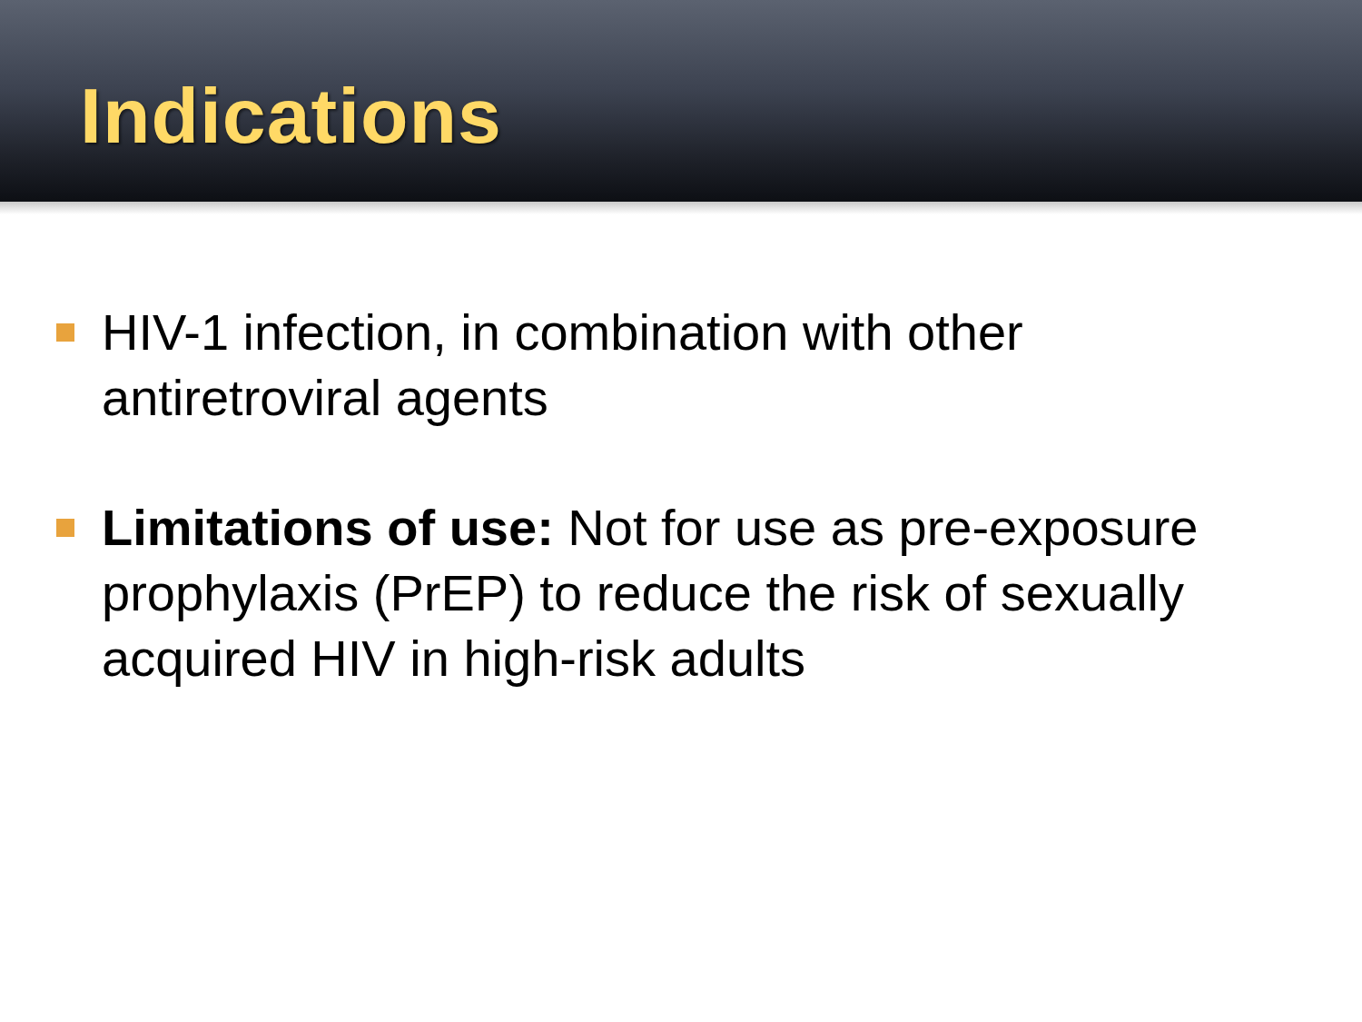Indications
HIV-1 infection, in combination with other antiretroviral agents
Limitations of use: Not for use as pre-exposure prophylaxis (PrEP) to reduce the risk of sexually acquired HIV in high-risk adults